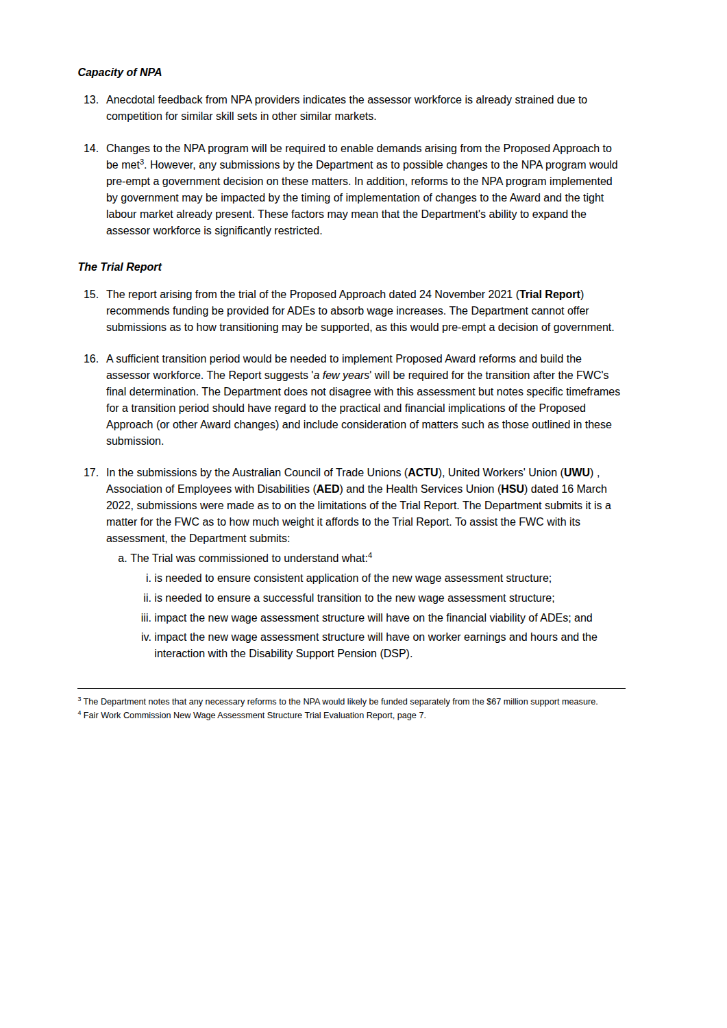Capacity of NPA
Anecdotal feedback from NPA providers indicates the assessor workforce is already strained due to competition for similar skill sets in other similar markets.
Changes to the NPA program will be required to enable demands arising from the Proposed Approach to be met3. However, any submissions by the Department as to possible changes to the NPA program would pre-empt a government decision on these matters. In addition, reforms to the NPA program implemented by government may be impacted by the timing of implementation of changes to the Award and the tight labour market already present. These factors may mean that the Department's ability to expand the assessor workforce is significantly restricted.
The Trial Report
The report arising from the trial of the Proposed Approach dated 24 November 2021 (Trial Report) recommends funding be provided for ADEs to absorb wage increases. The Department cannot offer submissions as to how transitioning may be supported, as this would pre-empt a decision of government.
A sufficient transition period would be needed to implement Proposed Award reforms and build the assessor workforce. The Report suggests 'a few years' will be required for the transition after the FWC's final determination. The Department does not disagree with this assessment but notes specific timeframes for a transition period should have regard to the practical and financial implications of the Proposed Approach (or other Award changes) and include consideration of matters such as those outlined in these submission.
In the submissions by the Australian Council of Trade Unions (ACTU), United Workers' Union (UWU) , Association of Employees with Disabilities (AED) and the Health Services Union (HSU) dated 16 March 2022, submissions were made as to on the limitations of the Trial Report. The Department submits it is a matter for the FWC as to how much weight it affords to the Trial Report. To assist the FWC with its assessment, the Department submits:
The Trial was commissioned to understand what:4
is needed to ensure consistent application of the new wage assessment structure;
is needed to ensure a successful transition to the new wage assessment structure;
impact the new wage assessment structure will have on the financial viability of ADEs; and
impact the new wage assessment structure will have on worker earnings and hours and the interaction with the Disability Support Pension (DSP).
3 The Department notes that any necessary reforms to the NPA would likely be funded separately from the $67 million support measure.
4 Fair Work Commission New Wage Assessment Structure Trial Evaluation Report, page 7.